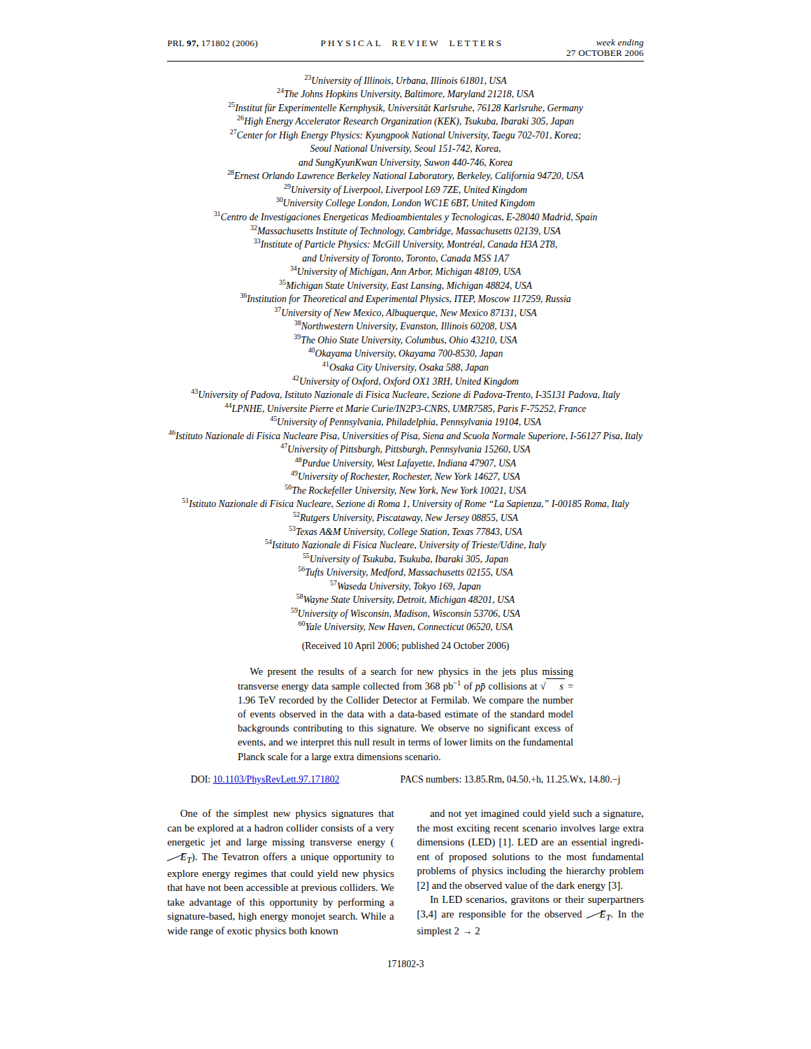PRL 97, 171802 (2006)
PHYSICAL REVIEW LETTERS
week ending27 OCTOBER 2006
23University of Illinois, Urbana, Illinois 61801, USA
24The Johns Hopkins University, Baltimore, Maryland 21218, USA
25Institut für Experimentelle Kernphysik, Universität Karlsruhe, 76128 Karlsruhe, Germany
26High Energy Accelerator Research Organization (KEK), Tsukuba, Ibaraki 305, Japan
27Center for High Energy Physics: Kyungpook National University, Taegu 702-701, Korea;
Seoul National University, Seoul 151-742, Korea,
and SungKyunKwan University, Suwon 440-746, Korea
28Ernest Orlando Lawrence Berkeley National Laboratory, Berkeley, California 94720, USA
29University of Liverpool, Liverpool L69 7ZE, United Kingdom
30University College London, London WC1E 6BT, United Kingdom
31Centro de Investigaciones Energeticas Medioambientales y Tecnologicas, E-28040 Madrid, Spain
32Massachusetts Institute of Technology, Cambridge, Massachusetts 02139, USA
33Institute of Particle Physics: McGill University, Montréal, Canada H3A 2T8,
and University of Toronto, Toronto, Canada M5S 1A7
34University of Michigan, Ann Arbor, Michigan 48109, USA
35Michigan State University, East Lansing, Michigan 48824, USA
36Institution for Theoretical and Experimental Physics, ITEP, Moscow 117259, Russia
37University of New Mexico, Albuquerque, New Mexico 87131, USA
38Northwestern University, Evanston, Illinois 60208, USA
39The Ohio State University, Columbus, Ohio 43210, USA
40Okayama University, Okayama 700-8530, Japan
41Osaka City University, Osaka 588, Japan
42University of Oxford, Oxford OX1 3RH, United Kingdom
43University of Padova, Istituto Nazionale di Fisica Nucleare, Sezione di Padova-Trento, I-35131 Padova, Italy
44LPNHE, Universite Pierre et Marie Curie/IN2P3-CNRS, UMR7585, Paris F-75252, France
45University of Pennsylvania, Philadelphia, Pennsylvania 19104, USA
46Istituto Nazionale di Fisica Nucleare Pisa, Universities of Pisa, Siena and Scuola Normale Superiore, I-56127 Pisa, Italy
47University of Pittsburgh, Pittsburgh, Pennsylvania 15260, USA
48Purdue University, West Lafayette, Indiana 47907, USA
49University of Rochester, Rochester, New York 14627, USA
50The Rockefeller University, New York, New York 10021, USA
51Istituto Nazionale di Fisica Nucleare, Sezione di Roma 1, University of Rome “La Sapienza,” I-00185 Roma, Italy
52Rutgers University, Piscataway, New Jersey 08855, USA
53Texas A&M University, College Station, Texas 77843, USA
54Istituto Nazionale di Fisica Nucleare, University of Trieste/Udine, Italy
55University of Tsukuba, Tsukuba, Ibaraki 305, Japan
56Tufts University, Medford, Massachusetts 02155, USA
57Waseda University, Tokyo 169, Japan
58Wayne State University, Detroit, Michigan 48201, USA
59University of Wisconsin, Madison, Wisconsin 53706, USA
60Yale University, New Haven, Connecticut 06520, USA
(Received 10 April 2006; published 24 October 2006)
We present the results of a search for new physics in the jets plus missing transverse energy data sample collected from 368 pb−1 of pp̄ collisions at √s = 1.96 TeV recorded by the Collider Detector at Fermilab. We compare the number of events observed in the data with a data-based estimate of the standard model backgrounds contributing to this signature. We observe no significant excess of events, and we interpret this null result in terms of lower limits on the fundamental Planck scale for a large extra dimensions scenario.
DOI: 10.1103/PhysRevLett.97.171802
PACS numbers: 13.85.Rm, 04.50.+h, 11.25.Wx, 14.80.−j
One of the simplest new physics signatures that can be explored at a hadron collider consists of a very energetic jet and large missing transverse energy (ET). The Tevatron offers a unique opportunity to explore energy regimes that could yield new physics that have not been accessible at previous colliders. We take advantage of this opportunity by performing a signature-based, high energy monojet search. While a wide range of exotic physics both known
and not yet imagined could yield such a signature, the most exciting recent scenario involves large extra dimensions (LED) [1]. LED are an essential ingredient of proposed solutions to the most fundamental problems of physics including the hierarchy problem [2] and the observed value of the dark energy [3].
In LED scenarios, gravitons or their superpartners [3,4] are responsible for the observed ET. In the simplest 2 → 2
171802-3